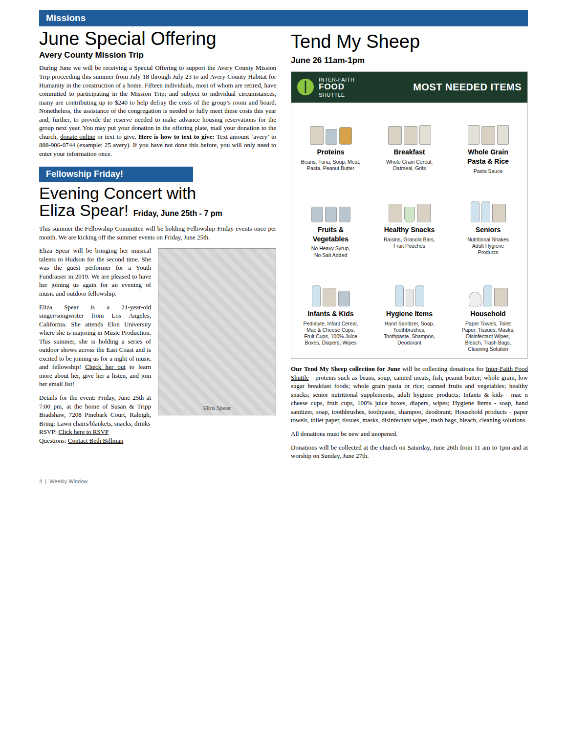Missions
June Special Offering
Avery County Mission Trip
During June we will be receiving a Special Offering to support the Avery County Mission Trip proceeding this summer from July 18 through July 23 to aid Avery County Habitat for Humanity in the construction of a home. Fifteen individuals, most of whom are retired, have committed to participating in the Mission Trip; and subject to individual circumstances, many are contributing up to $240 to help defray the costs of the group’s room and board. Nonetheless, the assistance of the congregation is needed to fully meet these costs this year and, further, to provide the reserve needed to make advance housing reservations for the group next year. You may put your donation in the offering plate, mail your donation to the church, donate online or text to give. Here is how to text to give: Text amount ‘avery’ to 888-906-0744 (example: 25 avery). If you have not done this before, you will only need to enter your information once.
Fellowship Friday!
Evening Concert with
Eliza Spear! Friday, June 25th - 7 pm
This summer the Fellowship Committee will be holding Fellowship Friday events once per month. We are kicking off the summer events on Friday, June 25th.
Eliza Spear
Eliza Spear will be bringing her musical talents to Hudson for the second time. She was the guest performer for a Youth Fundraiser in 2019. We are pleased to have her joining us again for an evening of music and outdoor fellowship.
Eliza Spear is a 21-year-old singer/songwriter from Los Angeles, California. She attends Elon University where she is majoring in Music Production. This summer, she is holding a series of outdoor shows across the East Coast and is excited to be joining us for a night of music and fellowship! Check her out to learn more about her, give her a listen, and join her email list!
Details for the event: Friday, June 25th at 7:00 pm, at the home of Susan & Tripp Bradshaw, 7208 Pinebark Court, Raleigh, Bring: Lawn chairs/blankets, snacks, drinks
RSVP: Click here to RSVP
Questions: Contact Beth Billman
Tend My Sheep
June 26 11am-1pm
INTER-FAITH FOOD SHUTTLE
MOST NEEDED ITEMS
Proteins
Beans, Tuna, Soup, Meat,
Pasta, Peanut Butter
Breakfast
Whole Grain Cereal,
Oatmeal, Grits
Whole Grain
Pasta & Rice
Pasta Sauce
Fruits &
Vegetables
No Heavy Syrup,
No Salt Added
Healthy Snacks
Raisins, Granola Bars,
Fruit Pouches
Seniors
Nutritional Shakes
Adult Hygiene
Products
Infants & Kids
Pedialyte, Infant Cereal,
Mac & Cheese Cups,
Fruit Cups, 100% Juice
Boxes, Diapers, Wipes
Hygiene Items
Hand Sanitizer, Soap,
Toothbrushes,
Toothpaste, Shampoo,
Deodorant
Household
Paper Towels, Toilet
Paper, Tissues, Masks,
Disinfectant Wipes,
Bleach, Trash Bags,
Cleaning Solution
Our Tend My Sheep collection for June will be collecting donations for Inter-Faith Food Shuttle - proteins such as beans, soup, canned meats, fish, peanut butter; whole grain, low sugar breakfast foods; whole grain pasta or rice; canned fruits and vegetables; healthy snacks; senior nutritional supplements, adult hygiene products; Infants & kids - mac n cheese cups, fruit cups, 100% juice boxes, diapers, wipes; Hygiene Items - soap, hand sanitizer, soap, toothbrushes, toothpaste, shampoo, deodorant; Household products - paper towels, toilet paper, tissues, masks, disinfectant wipes, trash bags, bleach, cleaning solutions.
All donations must be new and unopened.
Donations will be collected at the church on Saturday, June 26th from 11 am to 1pm and at worship on Sunday, June 27th.
4 | Weekly Window